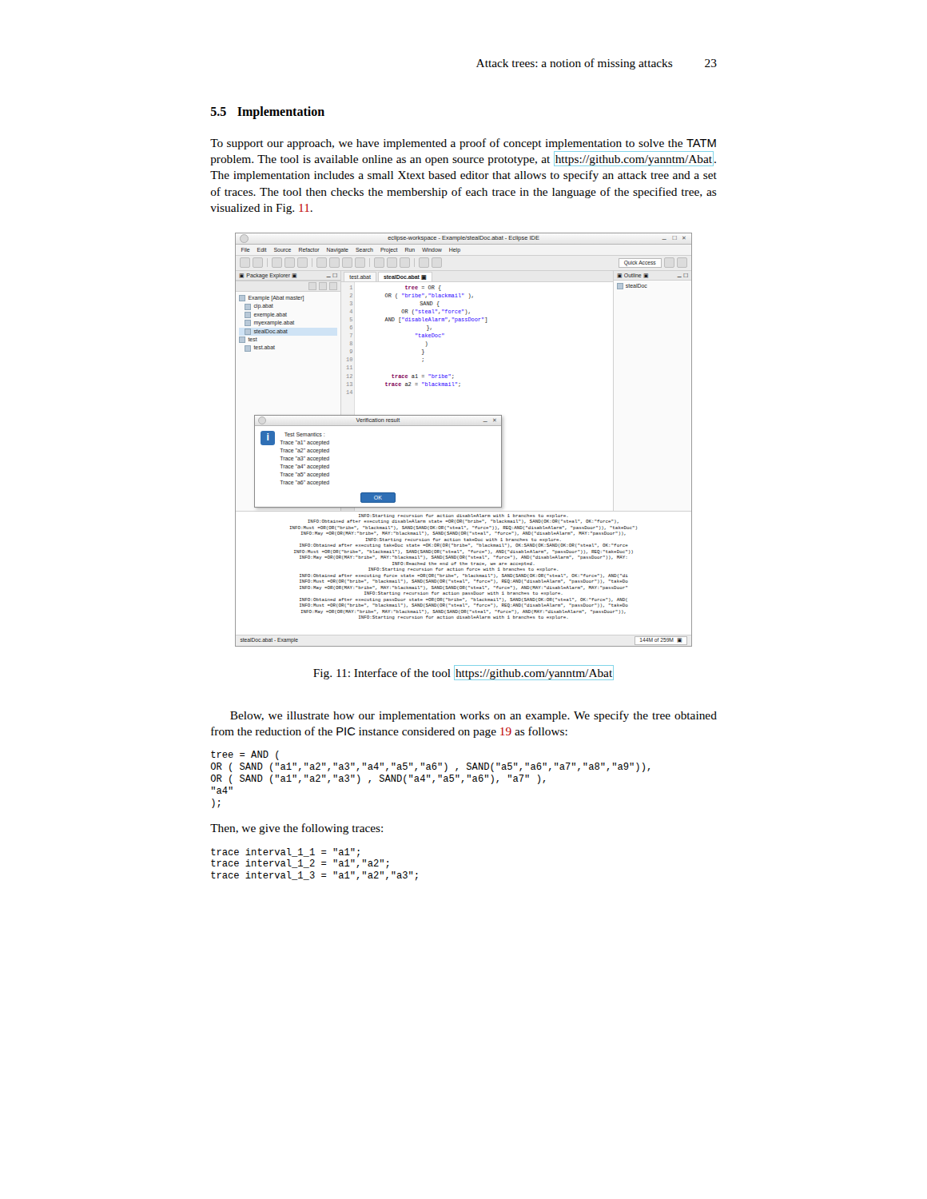Attack trees: a notion of missing attacks 23
5.5 Implementation
To support our approach, we have implemented a proof of concept implementation to solve the TATM problem. The tool is available online as an open source prototype, at https://github.com/yanntm/Abat. The implementation includes a small Xtext based editor that allows to specify an attack tree and a set of traces. The tool then checks the membership of each trace in the language of the specified tree, as visualized in Fig. 11.
eclipse-workspace - Example/stealDoc.abat - Eclipse IDE ⚊ ☐ ✕
File Edit Source Refactor Navigate Search Project Run Window Help
Quick Access
▣ Package Explorer ▣ ⚊ ☐
Example [Abat master]
cip.abat
exemple.abat
myexample.abat
stealDoc.abat
test
test.abat
test.abat stealDoc.abat ▣
1
2
3
4
5
6
7
8
9
10
11
12
13
14
tree = OR { OR ( "bribe","blackmail" ), SAND { OR ("steal","force"), AND ["disableAlarm","passDoor"] }, "takeDoc" ) } ; trace a1 = "bribe"; trace a2 = "blackmail";
▣ Outline ▣ ⚊ ☐
stealDoc
INFO:Starting recursion for action disableAlarm with 1 branches to explore. INFO:Obtained after executing disableAlarm state =OR(OR("bribe", "blackmail"), SAND(OK:OR("steal", OK:"force"), INFO:Must =OR(OR("bribe", "blackmail"), SAND(SAND(OK:OR("steal", "force")), REQ:AND("disableAlarm", "passDoor")), "takeDoc") INFO:May =OR(OR(MAY:"bribe", MAY:"blackmail"), SAND(SAND(OR("steal", "force"), AND("disableAlarm", MAY:"passDoor")), INFO:Starting recursion for action takeDoc with 1 branches to explore. INFO:Obtained after executing takeDoc state =OK:OR(OR("bribe", "blackmail"), OK:SAND(OK:SAND(OK:OR("steal", OK:"force INFO:Must =OR(OR("bribe", "blackmail"), SAND(SAND(OR("steal", "force"), AND("disableAlarm", "passDoor")), REQ:"takeDoc")) INFO:May =OR(OR(MAY:"bribe", MAY:"blackmail"), SAND(SAND(OR("steal", "force"), AND("disableAlarm", "passDoor")), MAY: INFO:Reached the end of the trace, we are accepted. INFO:Starting recursion for action force with 1 branches to explore. INFO:Obtained after executing force state =OR(OR("bribe", "blackmail"), SAND(SAND(OK:OR("steal", OK:"force"), AND("di INFO:Must =OR(OR("bribe", "blackmail"), SAND(SAND(OR("steal", "force"), REQ:AND("disableAlarm", "passDoor")), "takeDo INFO:May =OR(OR(MAY:"bribe", MAY:"blackmail"), SAND(SAND(OR("steal", "force"), AND(MAY:"disableAlarm", MAY:"passDoor" INFO:Starting recursion for action passDoor with 1 branches to explore. INFO:Obtained after executing passDoor state =OR(OR("bribe", "blackmail"), SAND(SAND(OK:OR("steal", OK:"force"), AND( INFO:Must =OR(OR("bribe", "blackmail"), SAND(SAND(OR("steal", "force"), REQ:AND("disableAlarm", "passDoor")), "takeDo INFO:May =OR(OR(MAY:"bribe", MAY:"blackmail"), SAND(SAND(OR("steal", "force"), AND(MAY:"disableAlarm", "passDoor")), INFO:Starting recursion for action disableAlarm with 1 branches to explore.
stealDoc.abat - Example 144M of 259M ▣
Verification result ⚊ ✕
i
Test Semantics :
Trace "a1" accepted
Trace "a2" accepted
Trace "a3" accepted
Trace "a4" accepted
Trace "a5" accepted
Trace "a6" accepted
OK
Fig. 11: Interface of the tool https://github.com/yanntm/Abat
Below, we illustrate how our implementation works on an example. We specify the tree obtained from the reduction of the PIC instance considered on page 19 as follows:
tree = AND (
OR ( SAND ("a1","a2","a3","a4","a5","a6") , SAND("a5","a6","a7","a8","a9")),
OR ( SAND ("a1","a2","a3") , SAND("a4","a5","a6"), "a7" ),
"a4"
);
Then, we give the following traces:
trace interval_1_1 = "a1";
trace interval_1_2 = "a1","a2";
trace interval_1_3 = "a1","a2","a3";